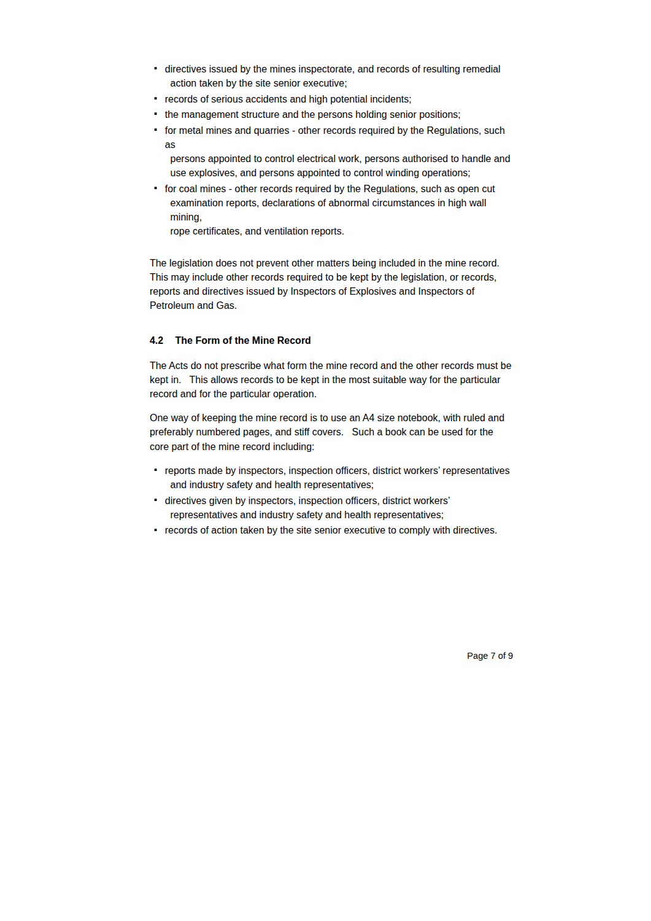directives issued by the mines inspectorate, and records of resulting remedialaction taken by the site senior executive;
records of serious accidents and high potential incidents;
the management structure and the persons holding senior positions;
for metal mines and quarries - other records required by the Regulations, such aspersons appointed to control electrical work, persons authorised to handle and use explosives, and persons appointed to control winding operations;
for coal mines - other records required by the Regulations, such as open cutexamination reports, declarations of abnormal circumstances in high wall mining, rope certificates, and ventilation reports.
The legislation does not prevent other matters being included in the mine record. This may include other records required to be kept by the legislation, or records, reports and directives issued by Inspectors of Explosives and Inspectors of Petroleum and Gas.
4.2 The Form of the Mine Record
The Acts do not prescribe what form the mine record and the other records must be kept in. This allows records to be kept in the most suitable way for the particular record and for the particular operation.
One way of keeping the mine record is to use an A4 size notebook, with ruled and preferably numbered pages, and stiff covers. Such a book can be used for the core part of the mine record including:
reports made by inspectors, inspection officers, district workers’ representativesand industry safety and health representatives;
directives given by inspectors, inspection officers, district workers’representatives and industry safety and health representatives;
records of action taken by the site senior executive to comply with directives.
Page 7 of 9